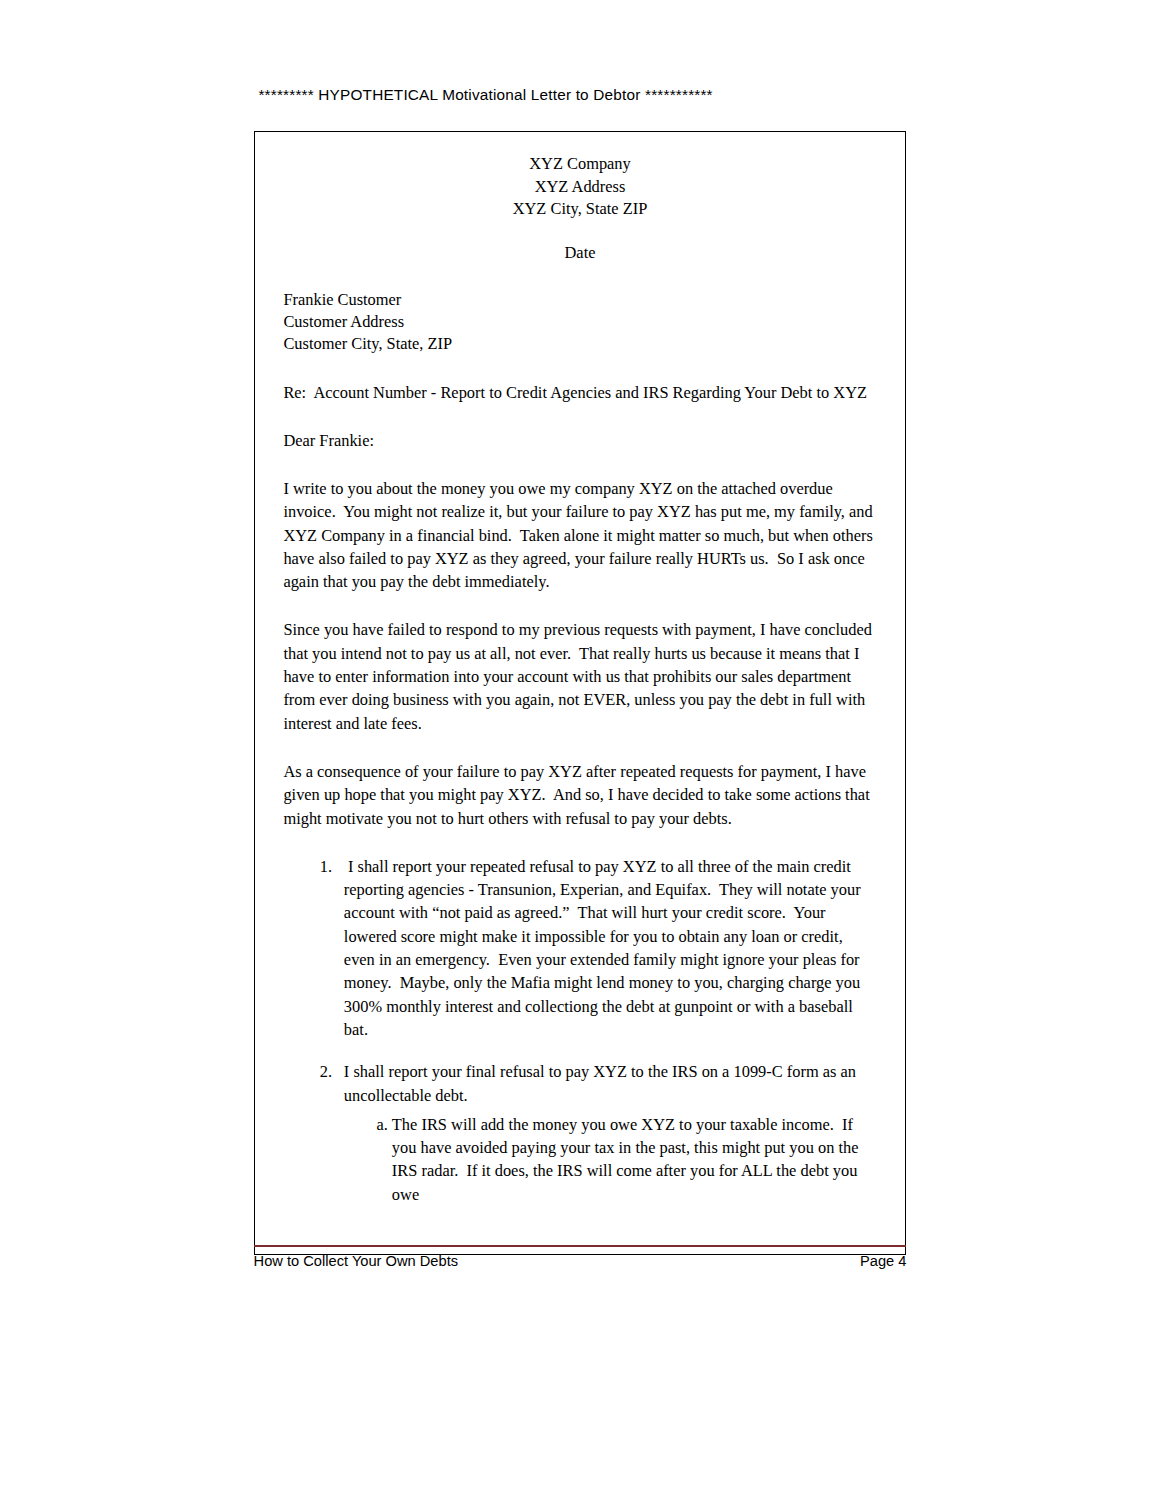********* HYPOTHETICAL Motivational Letter to Debtor ***********
XYZ Company
XYZ Address
XYZ City, State ZIP
Date
Frankie Customer
Customer Address
Customer City, State, ZIP
Re: Account Number - Report to Credit Agencies and IRS Regarding Your Debt to XYZ
Dear Frankie:
I write to you about the money you owe my company XYZ on the attached overdue invoice. You might not realize it, but your failure to pay XYZ has put me, my family, and XYZ Company in a financial bind. Taken alone it might matter so much, but when others have also failed to pay XYZ as they agreed, your failure really HURTs us. So I ask once again that you pay the debt immediately.
Since you have failed to respond to my previous requests with payment, I have concluded that you intend not to pay us at all, not ever. That really hurts us because it means that I have to enter information into your account with us that prohibits our sales department from ever doing business with you again, not EVER, unless you pay the debt in full with interest and late fees.
As a consequence of your failure to pay XYZ after repeated requests for payment, I have given up hope that you might pay XYZ. And so, I have decided to take some actions that might motivate you not to hurt others with refusal to pay your debts.
I shall report your repeated refusal to pay XYZ to all three of the main credit reporting agencies - Transunion, Experian, and Equifax. They will notate your account with “not paid as agreed.” That will hurt your credit score. Your lowered score might make it impossible for you to obtain any loan or credit, even in an emergency. Even your extended family might ignore your pleas for money. Maybe, only the Mafia might lend money to you, charging charge you 300% monthly interest and collectiong the debt at gunpoint or with a baseball bat.
I shall report your final refusal to pay XYZ to the IRS on a 1099-C form as an uncollectable debt.
The IRS will add the money you owe XYZ to your taxable income. If you have avoided paying your tax in the past, this might put you on the IRS radar. If it does, the IRS will come after you for ALL the debt you owe
How to Collect Your Own Debts Page 4